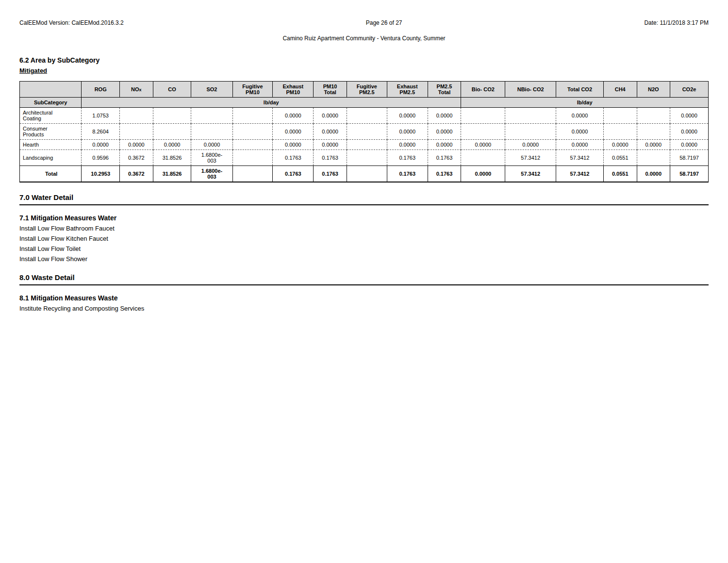CalEEMod Version: CalEEMod.2016.3.2 Page 26 of 27 Date: 11/1/2018 3:17 PM
Camino Ruiz Apartment Community - Ventura County, Summer
6.2 Area by SubCategory
Mitigated
| | ROG | NO x | CO | SO2 | Fugitive PM10 | Exhaust PM10 | PM10 Total | Fugitive PM2.5 | Exhaust PM2.5 | PM2.5 Total | Bio- CO2 | NBio- CO2 | Total CO2 | CH4 | N2O | CO2e |
| --- | --- | --- | --- | --- | --- | --- | --- | --- | --- | --- | --- | --- | --- | --- | --- | --- |
| SubCategory | lb/day | lb/day |
| Architectural Coating | 1.0753 | | | | | 0.0000 | 0.0000 | | 0.0000 | 0.0000 | | | 0.0000 | | | 0.0000 |
| Consumer Products | 8.2604 | | | | | 0.0000 | 0.0000 | | 0.0000 | 0.0000 | | | 0.0000 | | | 0.0000 |
| Hearth | 0.0000 | 0.0000 | 0.0000 | 0.0000 | | 0.0000 | 0.0000 | | 0.0000 | 0.0000 | 0.0000 | 0.0000 | 0.0000 | 0.0000 | 0.0000 | 0.0000 |
| Landscaping | 0.9596 | 0.3672 | 31.8526 | 1.6800e- 003 | | 0.1763 | 0.1763 | | 0.1763 | 0.1763 | | 57.3412 | 57.3412 | 0.0551 | | 58.7197 |
| Total | 10.2953 | 0.3672 | 31.8526 | 1.6800e- 003 | | 0.1763 | 0.1763 | | 0.1763 | 0.1763 | 0.0000 | 57.3412 | 57.3412 | 0.0551 | 0.0000 | 58.7197 |
7.0 Water Detail
7.1 Mitigation Measures Water
Install Low Flow Bathroom Faucet
Install Low Flow Kitchen Faucet
Install Low Flow Toilet
Install Low Flow Shower
8.0 Waste Detail
8.1 Mitigation Measures Waste
Institute Recycling and Composting Services